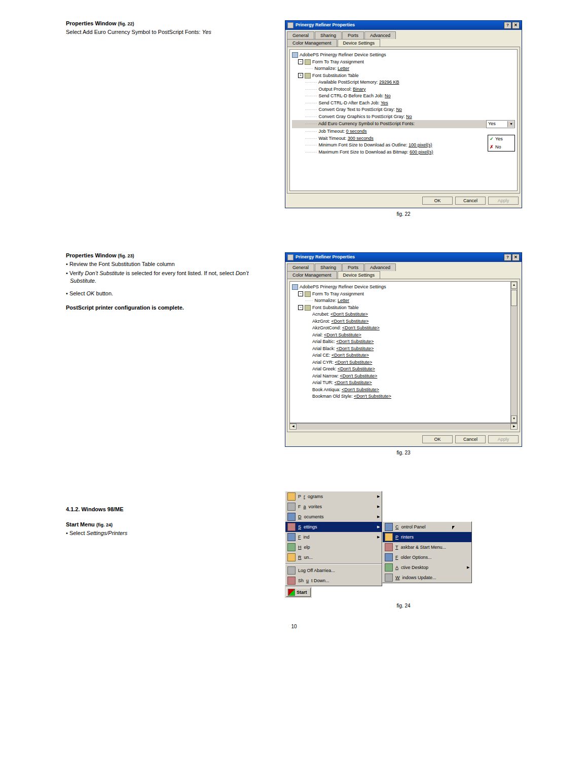Properties Window (fig. 22)
Select Add Euro Currency Symbol to PostScript Fonts: Yes
Prinergy Refiner Properties ?✕
General
Sharing
Ports
Advanced
Color Management
Device Settings
AdobePS Prinergy Refiner Device Settings
− Form To Tray Assignment
···· Normalize: Letter
+ Font Substitution Table
······ Available PostScript Memory: 29296 KB
······ Output Protocol: Binary
······ Send CTRL-D Before Each Job: No
······ Send CTRL-D After Each Job: Yes
······ Convert Gray Text to PostScript Gray: No
······ Convert Gray Graphics to PostScript Gray: No
······ Add Euro Currency Symbol to PostScript Fonts: Yes▼
✓Yes
✗No
······ Job Timeout: 0 seconds
······ Wait Timeout: 300 seconds
······ Minimum Font Size to Download as Outline: 100 pixel(s)
······ Maximum Font Size to Download as Bitmap: 600 pixel(s)
OK
Cancel
Apply
fig. 22
Properties Window (fig. 23)
• Review the Font Substitution Table column
• Verify Don’t Substitute is selected for every font listed. If not, select Don’t Substitute.
• Select OK button.
PostScript printer configuration is complete.
Prinergy Refiner Properties ?✕
General
Sharing
Ports
Advanced
Color Management
Device Settings
▲
▼
AdobePS Prinergy Refiner Device Settings
− Form To Tray Assignment
···· Normalize: Letter
− Font Substitution Table
Acrubet: <Don't Substitute>
AkzGrot: <Don't Substitute>
AkzGrotCond: <Don't Substitute>
Arial: <Don't Substitute>
Arial Baltic: <Don't Substitute>
Arial Black: <Don't Substitute>
Arial CE: <Don't Substitute>
Arial CYR: <Don't Substitute>
Arial Greek: <Don't Substitute>
Arial Narrow: <Don't Substitute>
Arial TUR: <Don't Substitute>
Book Antiqua: <Don't Substitute>
Bookman Old Style: <Don't Substitute>
◀
▶
OK
Cancel
Apply
fig. 23
4.1.2. Windows 98/ME
Start Menu (fig. 24)
• Select Settings/Printers
Programs▶
Favorites▶
Documents▶
Settings▶
Find▶
Help
Run...
Log Off Abarriea...
Shut Down...
Control Panel
Printers
Taskbar & Start Menu...
Folder Options...
Active Desktop▶
Windows Update...
Start
fig. 24
10